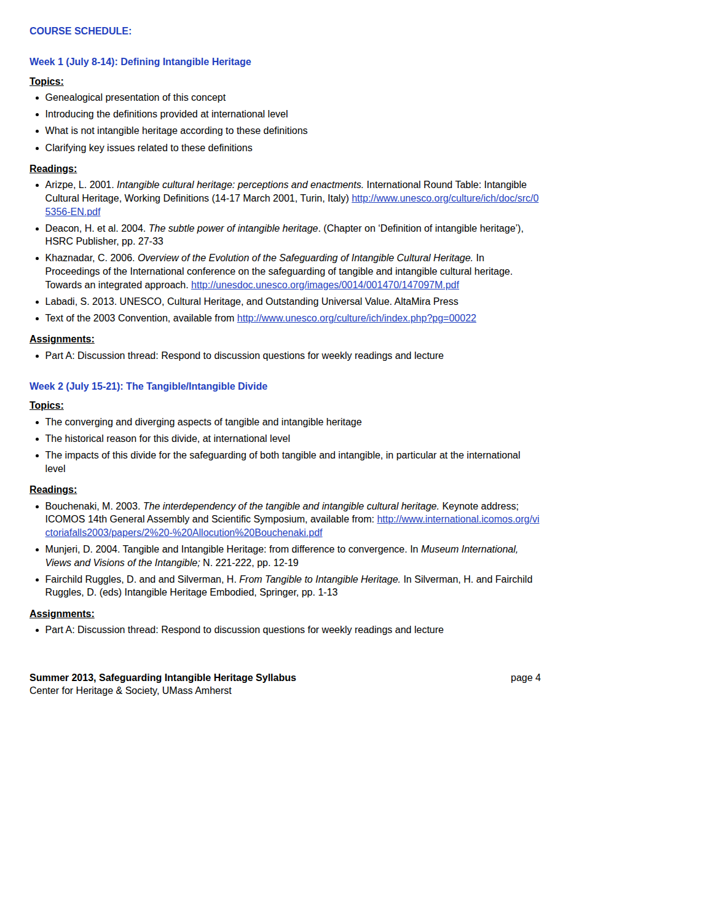COURSE SCHEDULE:
Week 1 (July 8-14): Defining Intangible Heritage
Topics:
Genealogical presentation of this concept
Introducing the definitions provided at international level
What is not intangible heritage according to these definitions
Clarifying key issues related to these definitions
Readings:
Arizpe, L. 2001. Intangible cultural heritage: perceptions and enactments. International Round Table: Intangible Cultural Heritage, Working Definitions (14-17 March 2001, Turin, Italy) http://www.unesco.org/culture/ich/doc/src/05356-EN.pdf
Deacon, H. et al. 2004. The subtle power of intangible heritage. (Chapter on ‘Definition of intangible heritage’), HSRC Publisher, pp. 27-33
Khaznadar, C. 2006. Overview of the Evolution of the Safeguarding of Intangible Cultural Heritage. In Proceedings of the International conference on the safeguarding of tangible and intangible cultural heritage. Towards an integrated approach. http://unesdoc.unesco.org/images/0014/001470/147097M.pdf
Labadi, S. 2013. UNESCO, Cultural Heritage, and Outstanding Universal Value. AltaMira Press
Text of the 2003 Convention, available from http://www.unesco.org/culture/ich/index.php?pg=00022
Assignments:
Part A: Discussion thread: Respond to discussion questions for weekly readings and lecture
Week 2 (July 15-21): The Tangible/Intangible Divide
Topics:
The converging and diverging aspects of tangible and intangible heritage
The historical reason for this divide, at international level
The impacts of this divide for the safeguarding of both tangible and intangible, in particular at the international level
Readings:
Bouchenaki, M. 2003. The interdependency of the tangible and intangible cultural heritage. Keynote address; ICOMOS 14th General Assembly and Scientific Symposium, available from: http://www.international.icomos.org/victoriafalls2003/papers/2%20-%20Allocution%20Bouchenaki.pdf
Munjeri, D. 2004. Tangible and Intangible Heritage: from difference to convergence. In Museum International, Views and Visions of the Intangible; N. 221-222, pp. 12-19
Fairchild Ruggles, D. and and Silverman, H. From Tangible to Intangible Heritage. In Silverman, H. and Fairchild Ruggles, D. (eds) Intangible Heritage Embodied, Springer, pp. 1-13
Assignments:
Part A: Discussion thread: Respond to discussion questions for weekly readings and lecture
Summer 2013, Safeguarding Intangible Heritage Syllabus
Center for Heritage & Society, UMass Amherst
page 4